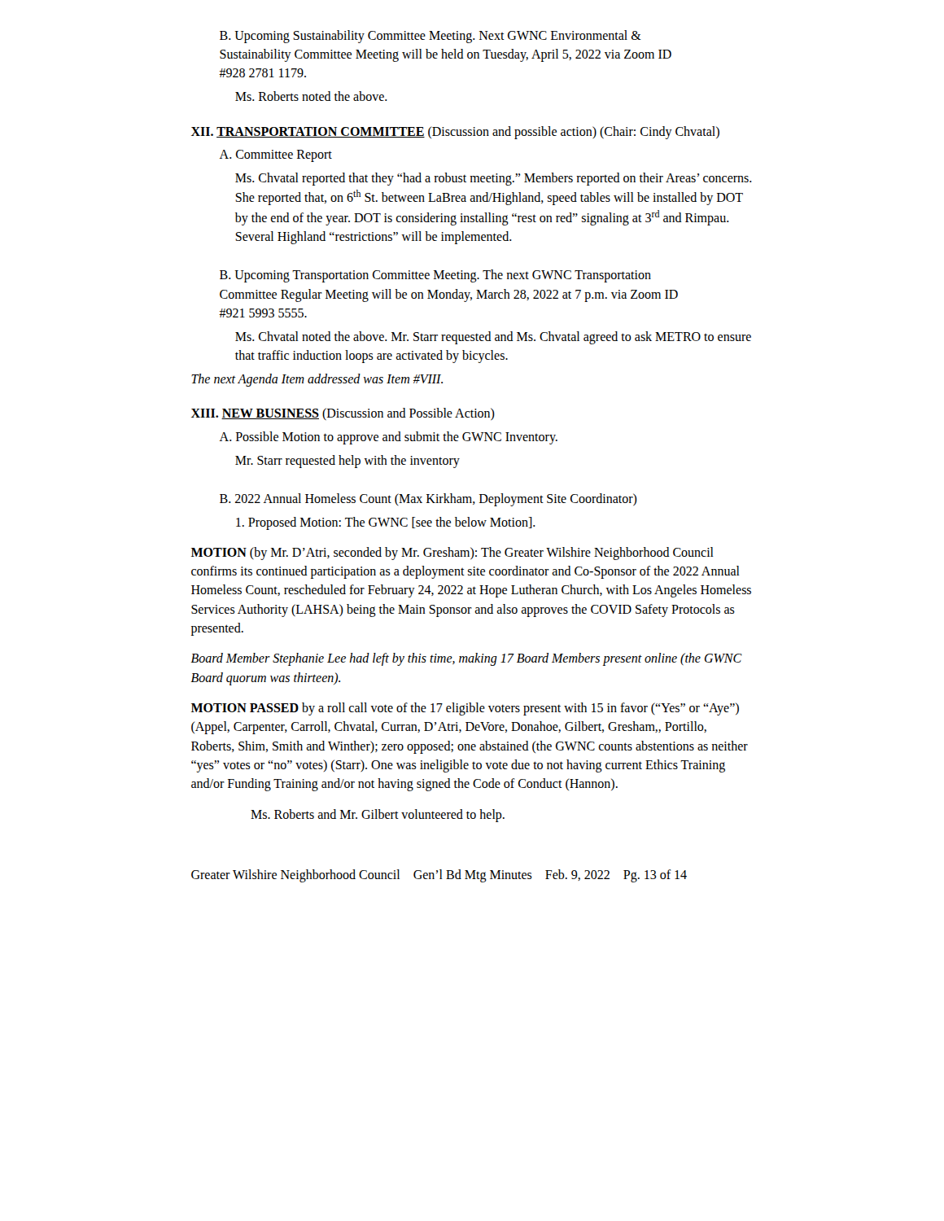B. Upcoming Sustainability Committee Meeting. Next GWNC Environmental &
Sustainability Committee Meeting will be held on Tuesday, April 5, 2022 via Zoom ID
#928 2781 1179.
Ms. Roberts noted the above.
XII. TRANSPORTATION COMMITTEE (Discussion and possible action) (Chair: Cindy Chvatal)
A. Committee Report
Ms. Chvatal reported that they “had a robust meeting.” Members reported on their Areas’ concerns. She reported that, on 6th St. between LaBrea and/Highland, speed tables will be installed by DOT by the end of the year. DOT is considering installing “rest on red” signaling at 3rd and Rimpau. Several Highland “restrictions” will be implemented.
B. Upcoming Transportation Committee Meeting. The next GWNC Transportation
Committee Regular Meeting will be on Monday, March 28, 2022 at 7 p.m. via Zoom ID
#921 5993 5555.
Ms. Chvatal noted the above. Mr. Starr requested and Ms. Chvatal agreed to ask METRO to ensure that traffic induction loops are activated by bicycles.
The next Agenda Item addressed was Item #VIII.
XIII. NEW BUSINESS (Discussion and Possible Action)
A. Possible Motion to approve and submit the GWNC Inventory.
Mr. Starr requested help with the inventory
B. 2022 Annual Homeless Count (Max Kirkham, Deployment Site Coordinator)
1. Proposed Motion: The GWNC [see the below Motion].
MOTION (by Mr. D’Atri, seconded by Mr. Gresham): The Greater Wilshire Neighborhood Council confirms its continued participation as a deployment site coordinator and Co-Sponsor of the 2022 Annual Homeless Count, rescheduled for February 24, 2022 at Hope Lutheran Church, with Los Angeles Homeless Services Authority (LAHSA) being the Main Sponsor and also approves the COVID Safety Protocols as presented.
Board Member Stephanie Lee had left by this time, making 17 Board Members present online (the GWNC Board quorum was thirteen).
MOTION PASSED by a roll call vote of the 17 eligible voters present with 15 in favor (“Yes” or “Aye”) (Appel, Carpenter, Carroll, Chvatal, Curran, D’Atri, DeVore, Donahoe, Gilbert, Gresham,, Portillo, Roberts, Shim, Smith and Winther); zero opposed; one abstained (the GWNC counts abstentions as neither “yes” votes or “no” votes) (Starr). One was ineligible to vote due to not having current Ethics Training and/or Funding Training and/or not having signed the Code of Conduct (Hannon).
Ms. Roberts and Mr. Gilbert volunteered to help.
Greater Wilshire Neighborhood Council Gen’l Bd Mtg Minutes Feb. 9, 2022 Pg. 13 of 14